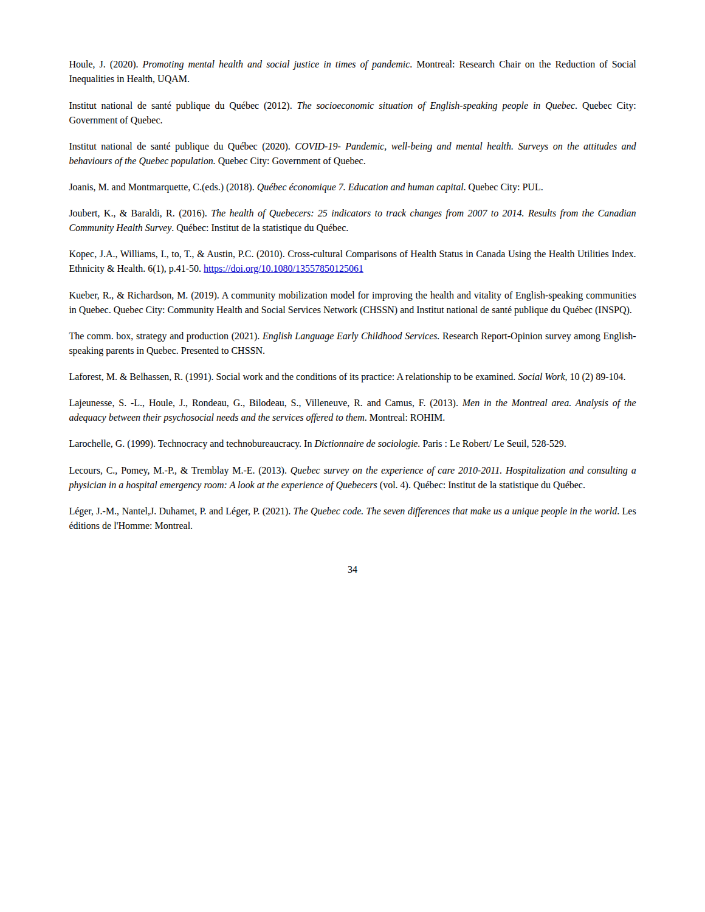Houle, J. (2020). Promoting mental health and social justice in times of pandemic. Montreal: Research Chair on the Reduction of Social Inequalities in Health, UQAM.
Institut national de santé publique du Québec (2012). The socioeconomic situation of English-speaking people in Quebec. Quebec City: Government of Quebec.
Institut national de santé publique du Québec (2020). COVID-19- Pandemic, well-being and mental health. Surveys on the attitudes and behaviours of the Quebec population. Quebec City: Government of Quebec.
Joanis, M. and Montmarquette, C.(eds.) (2018). Québec économique 7. Education and human capital. Quebec City: PUL.
Joubert, K., & Baraldi, R. (2016). The health of Quebecers: 25 indicators to track changes from 2007 to 2014. Results from the Canadian Community Health Survey. Québec: Institut de la statistique du Québec.
Kopec, J.A., Williams, I., to, T., & Austin, P.C. (2010). Cross-cultural Comparisons of Health Status in Canada Using the Health Utilities Index. Ethnicity & Health. 6(1), p.41-50. https://doi.org/10.1080/13557850125061
Kueber, R., & Richardson, M. (2019). A community mobilization model for improving the health and vitality of English-speaking communities in Quebec. Quebec City: Community Health and Social Services Network (CHSSN) and Institut national de santé publique du Québec (INSPQ).
The comm. box, strategy and production (2021). English Language Early Childhood Services. Research Report-Opinion survey among English-speaking parents in Quebec. Presented to CHSSN.
Laforest, M. & Belhassen, R. (1991). Social work and the conditions of its practice: A relationship to be examined. Social Work, 10 (2) 89-104.
Lajeunesse, S. -L., Houle, J., Rondeau, G., Bilodeau, S., Villeneuve, R. and Camus, F. (2013). Men in the Montreal area. Analysis of the adequacy between their psychosocial needs and the services offered to them. Montreal: ROHIM.
Larochelle, G. (1999). Technocracy and technobureaucracy. In Dictionnaire de sociologie. Paris : Le Robert/ Le Seuil, 528-529.
Lecours, C., Pomey, M.-P., & Tremblay M.-E. (2013). Quebec survey on the experience of care 2010-2011. Hospitalization and consulting a physician in a hospital emergency room: A look at the experience of Quebecers (vol. 4). Québec: Institut de la statistique du Québec.
Léger, J.-M., Nantel,J. Duhamet, P. and Léger, P. (2021). The Quebec code. The seven differences that make us a unique people in the world. Les éditions de l'Homme: Montreal.
34